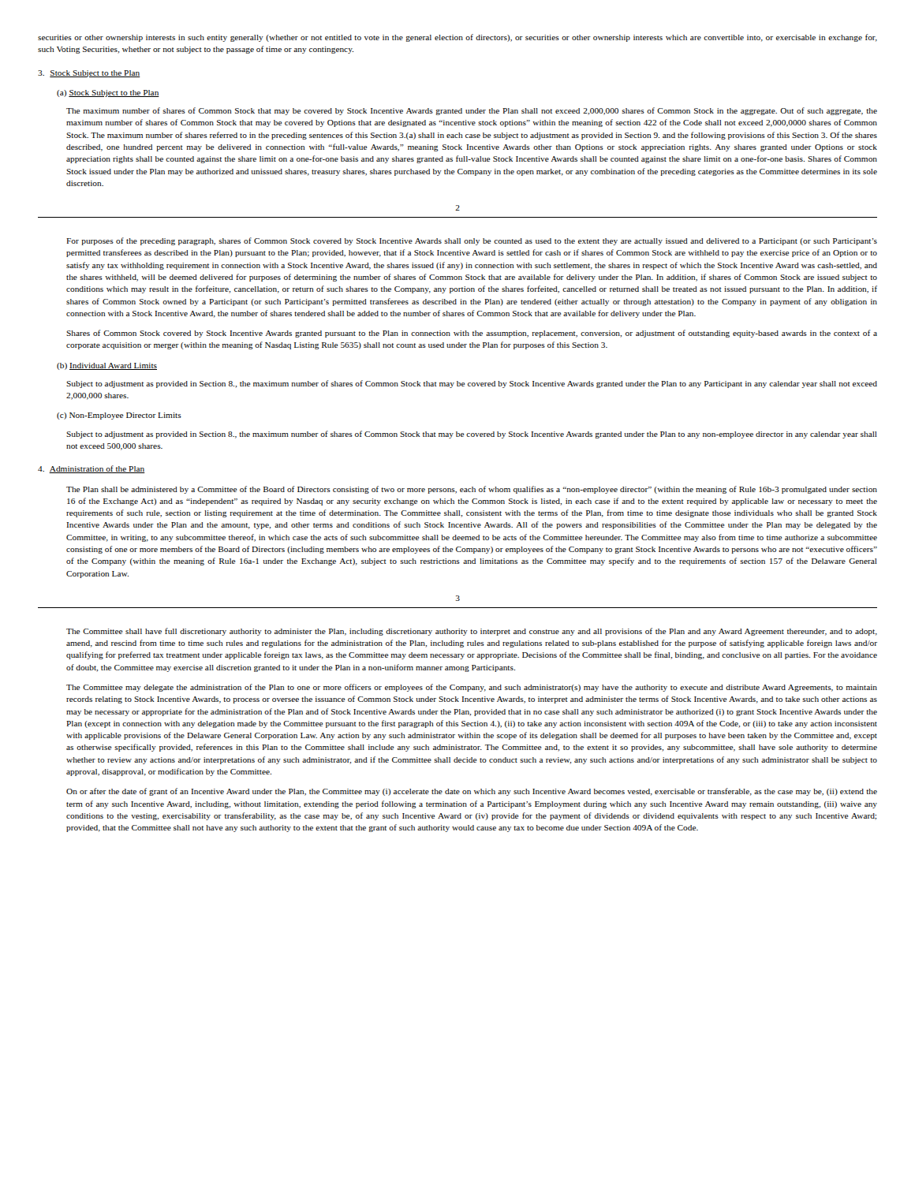securities or other ownership interests in such entity generally (whether or not entitled to vote in the general election of directors), or securities or other ownership interests which are convertible into, or exercisable in exchange for, such Voting Securities, whether or not subject to the passage of time or any contingency.
3. Stock Subject to the Plan
(a) Stock Subject to the Plan
The maximum number of shares of Common Stock that may be covered by Stock Incentive Awards granted under the Plan shall not exceed 2,000,000 shares of Common Stock in the aggregate. Out of such aggregate, the maximum number of shares of Common Stock that may be covered by Options that are designated as “incentive stock options” within the meaning of section 422 of the Code shall not exceed 2,000,0000 shares of Common Stock. The maximum number of shares referred to in the preceding sentences of this Section 3.(a) shall in each case be subject to adjustment as provided in Section 9. and the following provisions of this Section 3. Of the shares described, one hundred percent may be delivered in connection with “full-value Awards,” meaning Stock Incentive Awards other than Options or stock appreciation rights. Any shares granted under Options or stock appreciation rights shall be counted against the share limit on a one-for-one basis and any shares granted as full-value Stock Incentive Awards shall be counted against the share limit on a one-for-one basis. Shares of Common Stock issued under the Plan may be authorized and unissued shares, treasury shares, shares purchased by the Company in the open market, or any combination of the preceding categories as the Committee determines in its sole discretion.
2
For purposes of the preceding paragraph, shares of Common Stock covered by Stock Incentive Awards shall only be counted as used to the extent they are actually issued and delivered to a Participant (or such Participant’s permitted transferees as described in the Plan) pursuant to the Plan; provided, however, that if a Stock Incentive Award is settled for cash or if shares of Common Stock are withheld to pay the exercise price of an Option or to satisfy any tax withholding requirement in connection with a Stock Incentive Award, the shares issued (if any) in connection with such settlement, the shares in respect of which the Stock Incentive Award was cash-settled, and the shares withheld, will be deemed delivered for purposes of determining the number of shares of Common Stock that are available for delivery under the Plan. In addition, if shares of Common Stock are issued subject to conditions which may result in the forfeiture, cancellation, or return of such shares to the Company, any portion of the shares forfeited, cancelled or returned shall be treated as not issued pursuant to the Plan. In addition, if shares of Common Stock owned by a Participant (or such Participant’s permitted transferees as described in the Plan) are tendered (either actually or through attestation) to the Company in payment of any obligation in connection with a Stock Incentive Award, the number of shares tendered shall be added to the number of shares of Common Stock that are available for delivery under the Plan.
Shares of Common Stock covered by Stock Incentive Awards granted pursuant to the Plan in connection with the assumption, replacement, conversion, or adjustment of outstanding equity-based awards in the context of a corporate acquisition or merger (within the meaning of Nasdaq Listing Rule 5635) shall not count as used under the Plan for purposes of this Section 3.
(b) Individual Award Limits
Subject to adjustment as provided in Section 8., the maximum number of shares of Common Stock that may be covered by Stock Incentive Awards granted under the Plan to any Participant in any calendar year shall not exceed 2,000,000 shares.
(c) Non-Employee Director Limits
Subject to adjustment as provided in Section 8., the maximum number of shares of Common Stock that may be covered by Stock Incentive Awards granted under the Plan to any non-employee director in any calendar year shall not exceed 500,000 shares.
4. Administration of the Plan
The Plan shall be administered by a Committee of the Board of Directors consisting of two or more persons, each of whom qualifies as a “non-employee director” (within the meaning of Rule 16b-3 promulgated under section 16 of the Exchange Act) and as “independent” as required by Nasdaq or any security exchange on which the Common Stock is listed, in each case if and to the extent required by applicable law or necessary to meet the requirements of such rule, section or listing requirement at the time of determination. The Committee shall, consistent with the terms of the Plan, from time to time designate those individuals who shall be granted Stock Incentive Awards under the Plan and the amount, type, and other terms and conditions of such Stock Incentive Awards. All of the powers and responsibilities of the Committee under the Plan may be delegated by the Committee, in writing, to any subcommittee thereof, in which case the acts of such subcommittee shall be deemed to be acts of the Committee hereunder. The Committee may also from time to time authorize a subcommittee consisting of one or more members of the Board of Directors (including members who are employees of the Company) or employees of the Company to grant Stock Incentive Awards to persons who are not “executive officers” of the Company (within the meaning of Rule 16a-1 under the Exchange Act), subject to such restrictions and limitations as the Committee may specify and to the requirements of section 157 of the Delaware General Corporation Law.
3
The Committee shall have full discretionary authority to administer the Plan, including discretionary authority to interpret and construe any and all provisions of the Plan and any Award Agreement thereunder, and to adopt, amend, and rescind from time to time such rules and regulations for the administration of the Plan, including rules and regulations related to sub-plans established for the purpose of satisfying applicable foreign laws and/or qualifying for preferred tax treatment under applicable foreign tax laws, as the Committee may deem necessary or appropriate. Decisions of the Committee shall be final, binding, and conclusive on all parties. For the avoidance of doubt, the Committee may exercise all discretion granted to it under the Plan in a non-uniform manner among Participants.
The Committee may delegate the administration of the Plan to one or more officers or employees of the Company, and such administrator(s) may have the authority to execute and distribute Award Agreements, to maintain records relating to Stock Incentive Awards, to process or oversee the issuance of Common Stock under Stock Incentive Awards, to interpret and administer the terms of Stock Incentive Awards, and to take such other actions as may be necessary or appropriate for the administration of the Plan and of Stock Incentive Awards under the Plan, provided that in no case shall any such administrator be authorized (i) to grant Stock Incentive Awards under the Plan (except in connection with any delegation made by the Committee pursuant to the first paragraph of this Section 4.), (ii) to take any action inconsistent with section 409A of the Code, or (iii) to take any action inconsistent with applicable provisions of the Delaware General Corporation Law. Any action by any such administrator within the scope of its delegation shall be deemed for all purposes to have been taken by the Committee and, except as otherwise specifically provided, references in this Plan to the Committee shall include any such administrator. The Committee and, to the extent it so provides, any subcommittee, shall have sole authority to determine whether to review any actions and/or interpretations of any such administrator, and if the Committee shall decide to conduct such a review, any such actions and/or interpretations of any such administrator shall be subject to approval, disapproval, or modification by the Committee.
On or after the date of grant of an Incentive Award under the Plan, the Committee may (i) accelerate the date on which any such Incentive Award becomes vested, exercisable or transferable, as the case may be, (ii) extend the term of any such Incentive Award, including, without limitation, extending the period following a termination of a Participant’s Employment during which any such Incentive Award may remain outstanding, (iii) waive any conditions to the vesting, exercisability or transferability, as the case may be, of any such Incentive Award or (iv) provide for the payment of dividends or dividend equivalents with respect to any such Incentive Award; provided, that the Committee shall not have any such authority to the extent that the grant of such authority would cause any tax to become due under Section 409A of the Code.